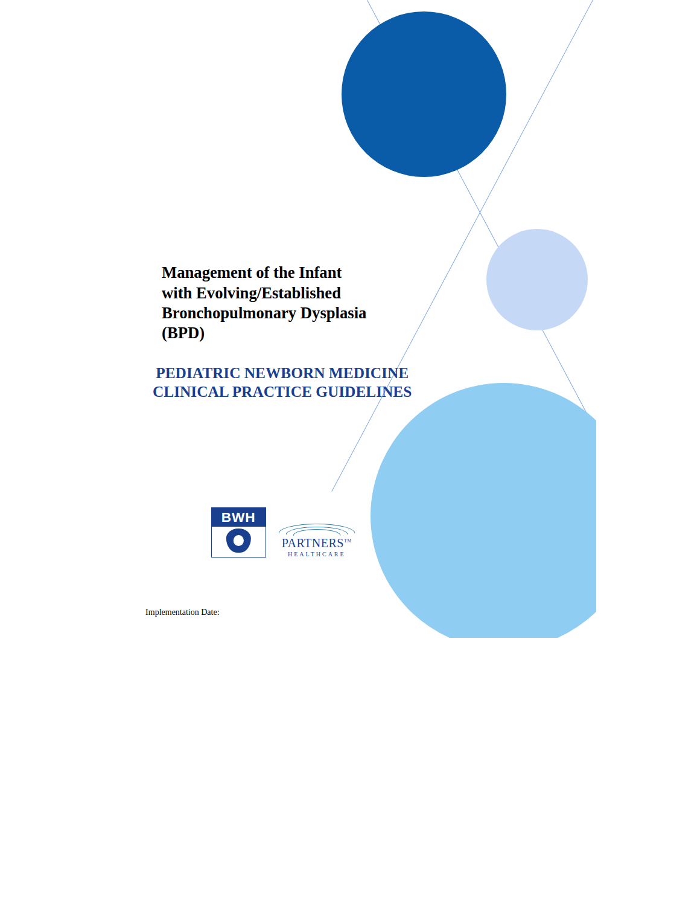Management of the Infant with Evolving/Established Bronchopulmonary Dysplasia (BPD)
PEDIATRIC NEWBORN MEDICINE CLINICAL PRACTICE GUIDELINES
BWH
PARTNERSTM
HEALTHCARE
Implementation Date: